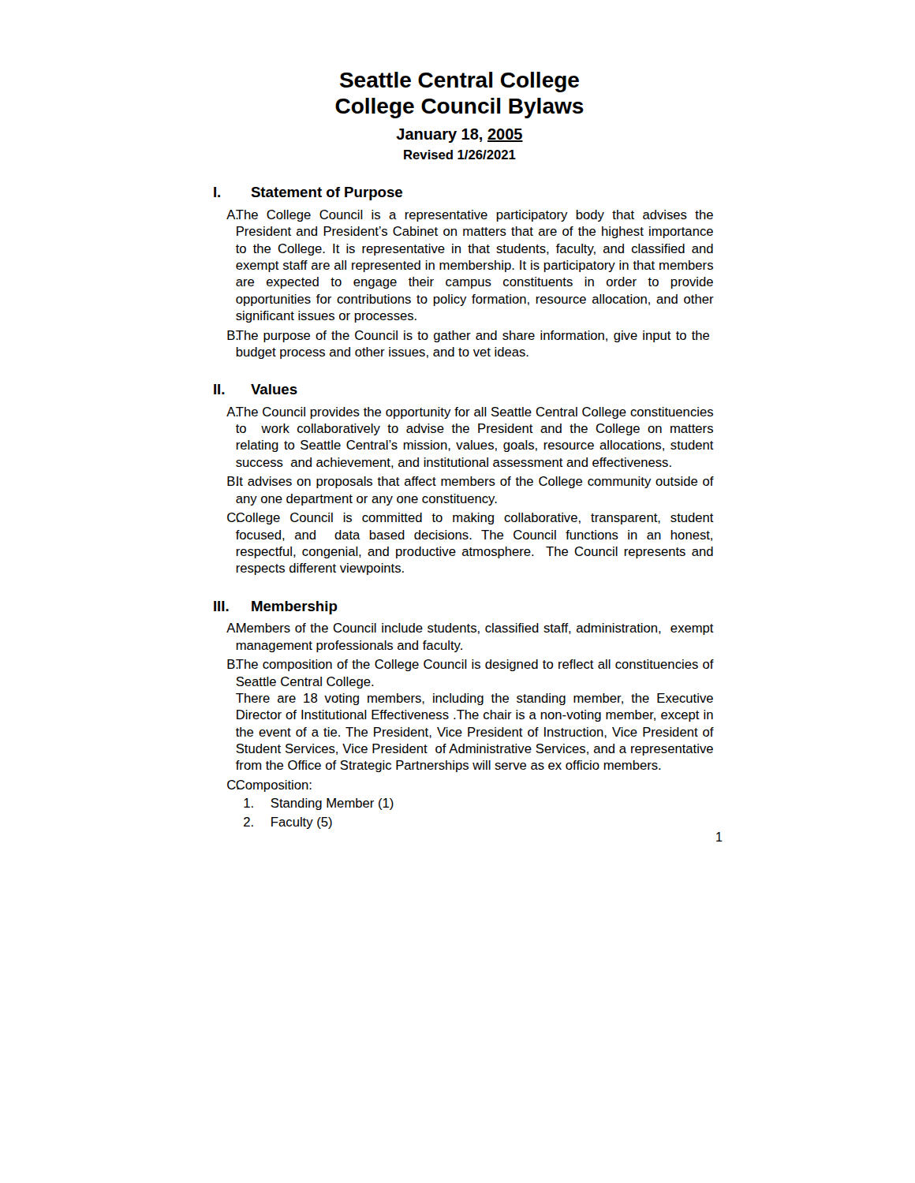Seattle Central CollegeCollege Council Bylaws
January 18, 2005
Revised 1/26/2021
I. Statement of Purpose
A. The College Council is a representative participatory body that advises the President and President’s Cabinet on matters that are of the highest importance to the College. It is representative in that students, faculty, and classified and exempt staff are all represented in membership. It is participatory in that members are expected to engage their campus constituents in order to provide opportunities for contributions to policy formation, resource allocation, and other significant issues or processes.
B. The purpose of the Council is to gather and share information, give input to the budget process and other issues, and to vet ideas.
II. Values
A. The Council provides the opportunity for all Seattle Central College constituencies to work collaboratively to advise the President and the College on matters relating to Seattle Central’s mission, values, goals, resource allocations, student success and achievement, and institutional assessment and effectiveness.
B. It advises on proposals that affect members of the College community outside of any one department or any one constituency.
C. College Council is committed to making collaborative, transparent, student focused, and data based decisions. The Council functions in an honest, respectful, congenial, and productive atmosphere. The Council represents and respects different viewpoints.
III. Membership
A. Members of the Council include students, classified staff, administration, exempt management professionals and faculty.
B. The composition of the College Council is designed to reflect all constituencies of Seattle Central College.
There are 18 voting members, including the standing member, the Executive Director of Institutional Effectiveness .The chair is a non-voting member, except in the event of a tie. The President, Vice President of Instruction, Vice President of Student Services, Vice President of Administrative Services, and a representative from the Office of Strategic Partnerships will serve as ex officio members.
C. Composition:
1. Standing Member (1)
2. Faculty (5)
1